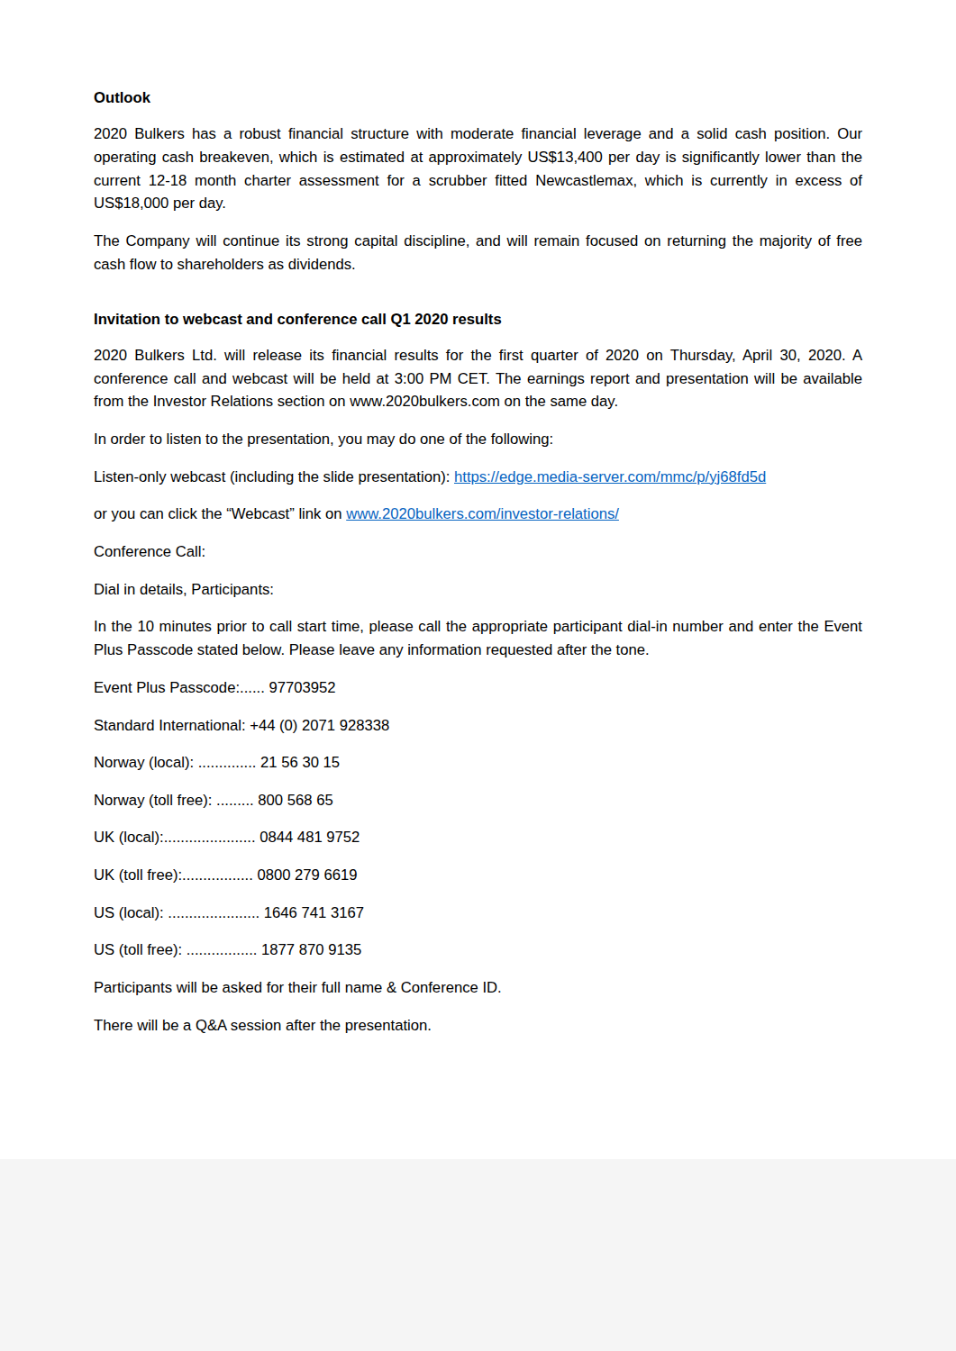Outlook
2020 Bulkers has a robust financial structure with moderate financial leverage and a solid cash position. Our operating cash breakeven, which is estimated at approximately US$13,400 per day is significantly lower than the current 12-18 month charter assessment for a scrubber fitted Newcastlemax, which is currently in excess of US$18,000 per day.
The Company will continue its strong capital discipline, and will remain focused on returning the majority of free cash flow to shareholders as dividends.
Invitation to webcast and conference call Q1 2020 results
2020 Bulkers Ltd. will release its financial results for the first quarter of 2020 on Thursday, April 30, 2020. A conference call and webcast will be held at 3:00 PM CET. The earnings report and presentation will be available from the Investor Relations section on www.2020bulkers.com on the same day.
In order to listen to the presentation, you may do one of the following:
Listen-only webcast (including the slide presentation): https://edge.media-server.com/mmc/p/yj68fd5d
or you can click the “Webcast” link on www.2020bulkers.com/investor-relations/
Conference Call:
Dial in details, Participants:
In the 10 minutes prior to call start time, please call the appropriate participant dial-in number and enter the Event Plus Passcode stated below. Please leave any information requested after the tone.
Event Plus Passcode:...... 97703952
Standard International: +44 (0) 2071 928338
Norway (local): .............. 21 56 30 15
Norway (toll free): ......... 800 568 65
UK (local):...................... 0844 481 9752
UK (toll free):................. 0800 279 6619
US (local): ...................... 1646 741 3167
US (toll free): ................. 1877 870 9135
Participants will be asked for their full name & Conference ID.
There will be a Q&A session after the presentation.